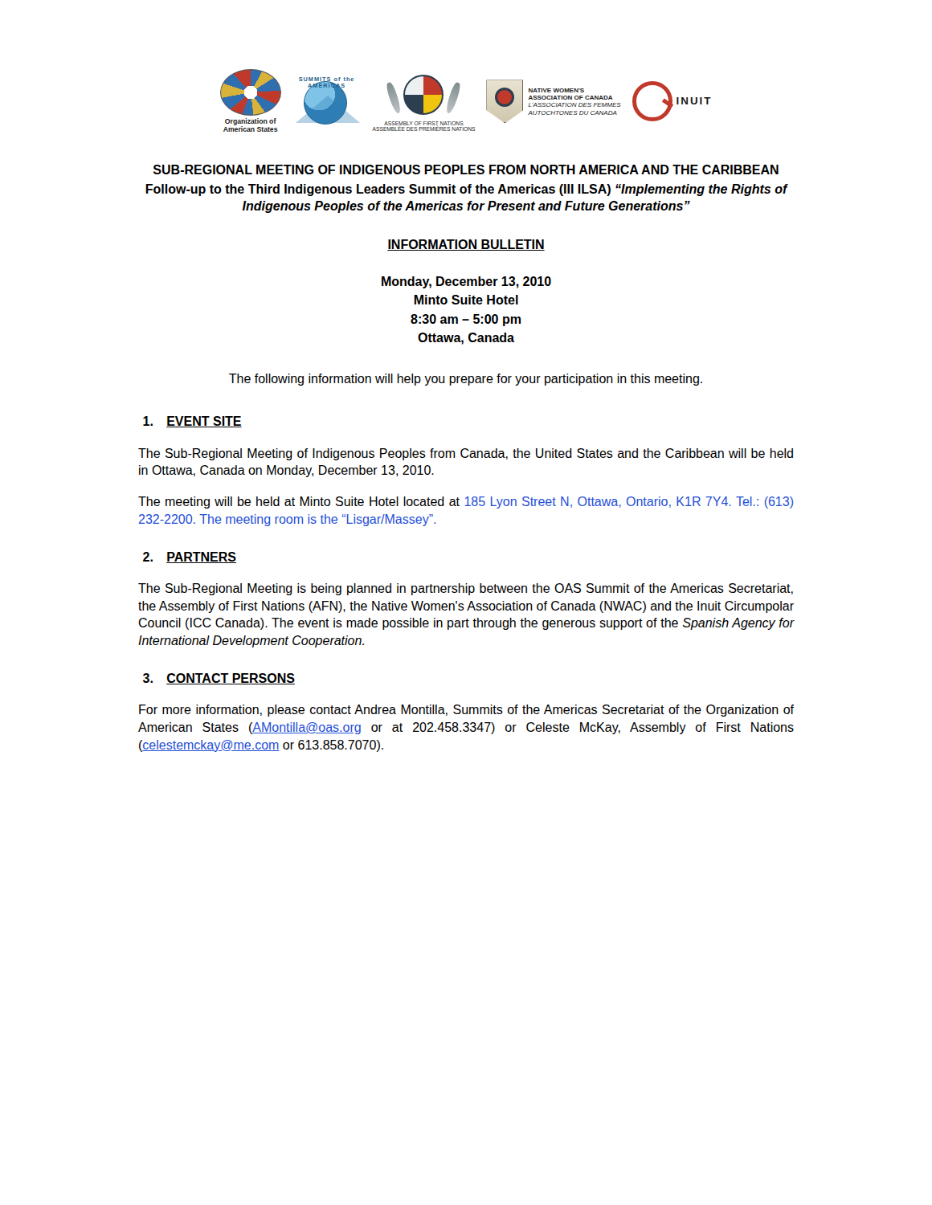Organization of
American States
SUMMITS of the AMERICAS
ASSEMBLY OF FIRST NATIONS
ASSEMBLÉE DES PREMIÈRES NATIONS
NATIVE WOMEN'S
ASSOCIATION OF CANADA
L'ASSOCIATION DES FEMMES
AUTOCHTONES DU CANADA
INUIT
Sub-Regional Meeting of Indigenous Peoples from North America and the Caribbean
Follow-up to the Third Indigenous Leaders Summit of the Americas (III ILSA) “Implementing the Rights of Indigenous Peoples of the Americas for Present and Future Generations”
Information Bulletin
Monday, December 13, 2010
Minto Suite Hotel
8:30 am – 5:00 pm
Ottawa, Canada
The following information will help you prepare for your participation in this meeting.
Event Site
The Sub-Regional Meeting of Indigenous Peoples from Canada, the United States and the Caribbean will be held in Ottawa, Canada on Monday, December 13, 2010.
The meeting will be held at Minto Suite Hotel located at 185 Lyon Street N, Ottawa, Ontario, K1R 7Y4. Tel.: (613) 232-2200. The meeting room is the “Lisgar/Massey”.
Partners
The Sub-Regional Meeting is being planned in partnership between the OAS Summit of the Americas Secretariat, the Assembly of First Nations (AFN), the Native Women's Association of Canada (NWAC) and the Inuit Circumpolar Council (ICC Canada). The event is made possible in part through the generous support of the Spanish Agency for International Development Cooperation.
Contact Persons
For more information, please contact Andrea Montilla, Summits of the Americas Secretariat of the Organization of American States (AMontilla@oas.org or at 202.458.3347) or Celeste McKay, Assembly of First Nations (celestemckay@me.com or 613.858.7070).